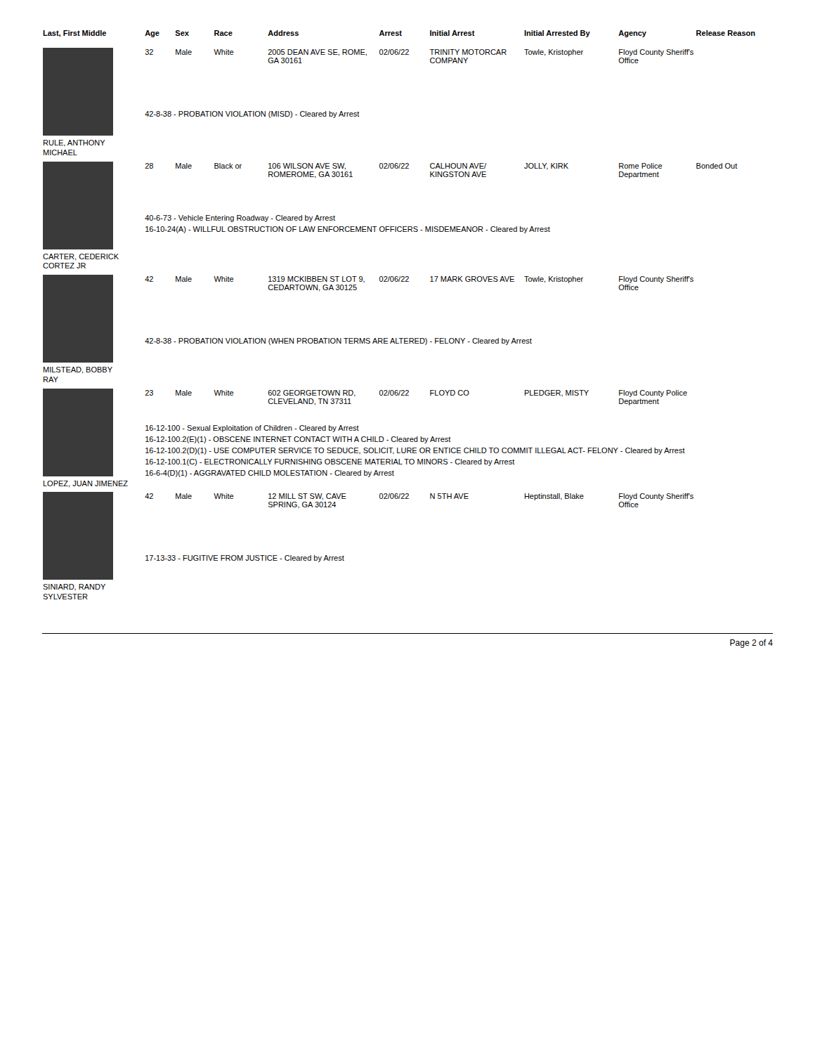| Last, First Middle | Age | Sex | Race | Address | Arrest | Initial Arrest | Initial Arrested By | Agency | Release Reason |
| --- | --- | --- | --- | --- | --- | --- | --- | --- | --- |
| RULE, ANTHONY MICHAEL | 32 | Male | White | 2005 DEAN AVE SE, ROME, GA 30161 | 02/06/22 | TRINITY MOTORCAR COMPANY | Towle, Kristopher | Floyd County Sheriff's Office | |
| 42-8-38 - PROBATION VIOLATION (MISD) - Cleared by Arrest |
| CARTER, CEDERICK CORTEZ JR | 28 | Male | Black or | 106 WILSON AVE SW, ROMEROME, GA 30161 | 02/06/22 | CALHOUN AVE/ KINGSTON AVE | JOLLY, KIRK | Rome Police Department | Bonded Out |
| 40-6-73 - Vehicle Entering Roadway - Cleared by Arrest 16-10-24(A) - WILLFUL OBSTRUCTION OF LAW ENFORCEMENT OFFICERS - MISDEMEANOR - Cleared by Arrest |
| MILSTEAD, BOBBY RAY | 42 | Male | White | 1319 MCKIBBEN ST LOT 9, CEDARTOWN, GA 30125 | 02/06/22 | 17 MARK GROVES AVE | Towle, Kristopher | Floyd County Sheriff's Office | |
| 42-8-38 - PROBATION VIOLATION (WHEN PROBATION TERMS ARE ALTERED) - FELONY - Cleared by Arrest |
| LOPEZ, JUAN JIMENEZ | 23 | Male | White | 602 GEORGETOWN RD, CLEVELAND, TN 37311 | 02/06/22 | FLOYD CO | PLEDGER, MISTY | Floyd County Police Department | |
| 16-12-100 - Sexual Exploitation of Children - Cleared by Arrest 16-12-100.2(E)(1) - OBSCENE INTERNET CONTACT WITH A CHILD - Cleared by Arrest 16-12-100.2(D)(1) - USE COMPUTER SERVICE TO SEDUCE, SOLICIT, LURE OR ENTICE CHILD TO COMMIT ILLEGAL ACT- FELONY - Cleared by Arrest 16-12-100.1(C) - ELECTRONICALLY FURNISHING OBSCENE MATERIAL TO MINORS - Cleared by Arrest 16-6-4(D)(1) - AGGRAVATED CHILD MOLESTATION - Cleared by Arrest |
| SINIARD, RANDY SYLVESTER | 42 | Male | White | 12 MILL ST SW, CAVE SPRING, GA 30124 | 02/06/22 | N 5TH AVE | Heptinstall, Blake | Floyd County Sheriff's Office | |
| 17-13-33 - FUGITIVE FROM JUSTICE - Cleared by Arrest |
Page 2 of 4